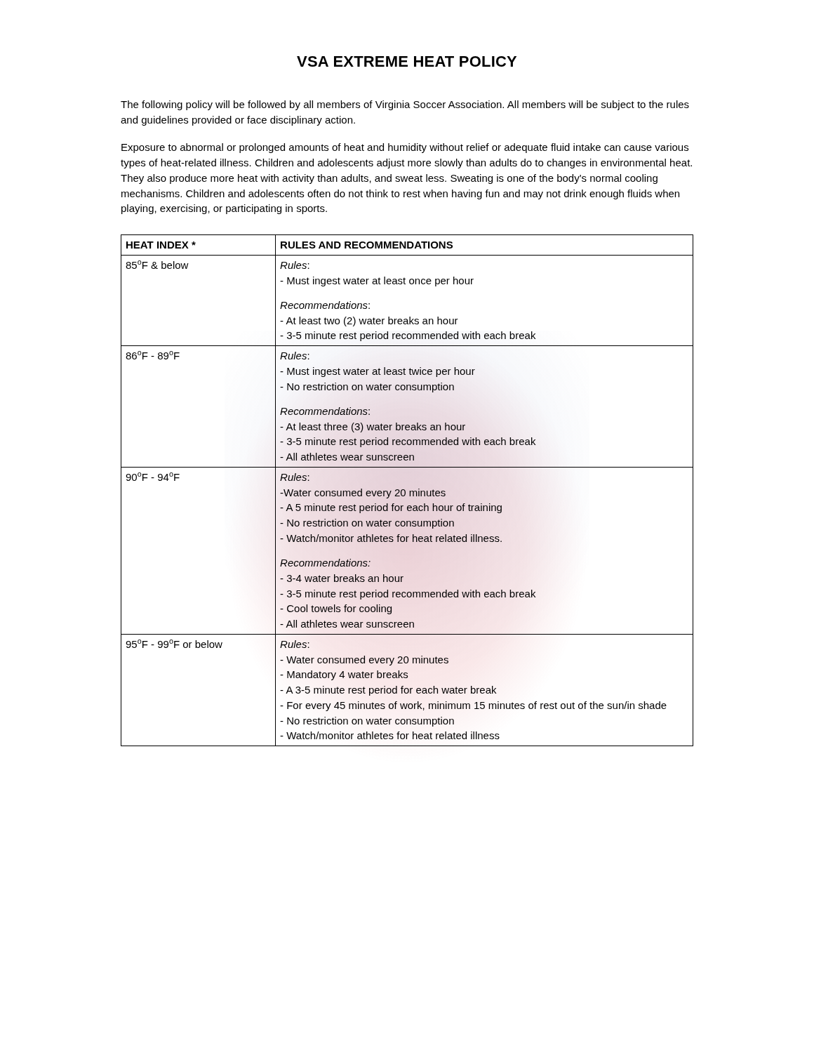VSA EXTREME HEAT POLICY
The following policy will be followed by all members of Virginia Soccer Association. All members will be subject to the rules and guidelines provided or face disciplinary action.
Exposure to abnormal or prolonged amounts of heat and humidity without relief or adequate fluid intake can cause various types of heat-related illness. Children and adolescents adjust more slowly than adults do to changes in environmental heat. They also produce more heat with activity than adults, and sweat less. Sweating is one of the body's normal cooling mechanisms. Children and adolescents often do not think to rest when having fun and may not drink enough fluids when playing, exercising, or participating in sports.
| HEAT INDEX * | RULES AND RECOMMENDATIONS |
| --- | --- |
| 85 o F & below | Rules : - Must ingest water at least once per hour Recommendations : - At least two (2) water breaks an hour - 3-5 minute rest period recommended with each break |
| 86 o F - 89 o F | Rules : - Must ingest water at least twice per hour - No restriction on water consumption Recommendations : - At least three (3) water breaks an hour - 3-5 minute rest period recommended with each break - All athletes wear sunscreen |
| 90 o F - 94 o F | Rules : -Water consumed every 20 minutes - A 5 minute rest period for each hour of training - No restriction on water consumption - Watch/monitor athletes for heat related illness. Recommendations: - 3-4 water breaks an hour - 3-5 minute rest period recommended with each break - Cool towels for cooling - All athletes wear sunscreen |
| 95 o F - 99 o F or below | Rules : - Water consumed every 20 minutes - Mandatory 4 water breaks - A 3-5 minute rest period for each water break - For every 45 minutes of work, minimum 15 minutes of rest out of the sun/in shade - No restriction on water consumption - Watch/monitor athletes for heat related illness |